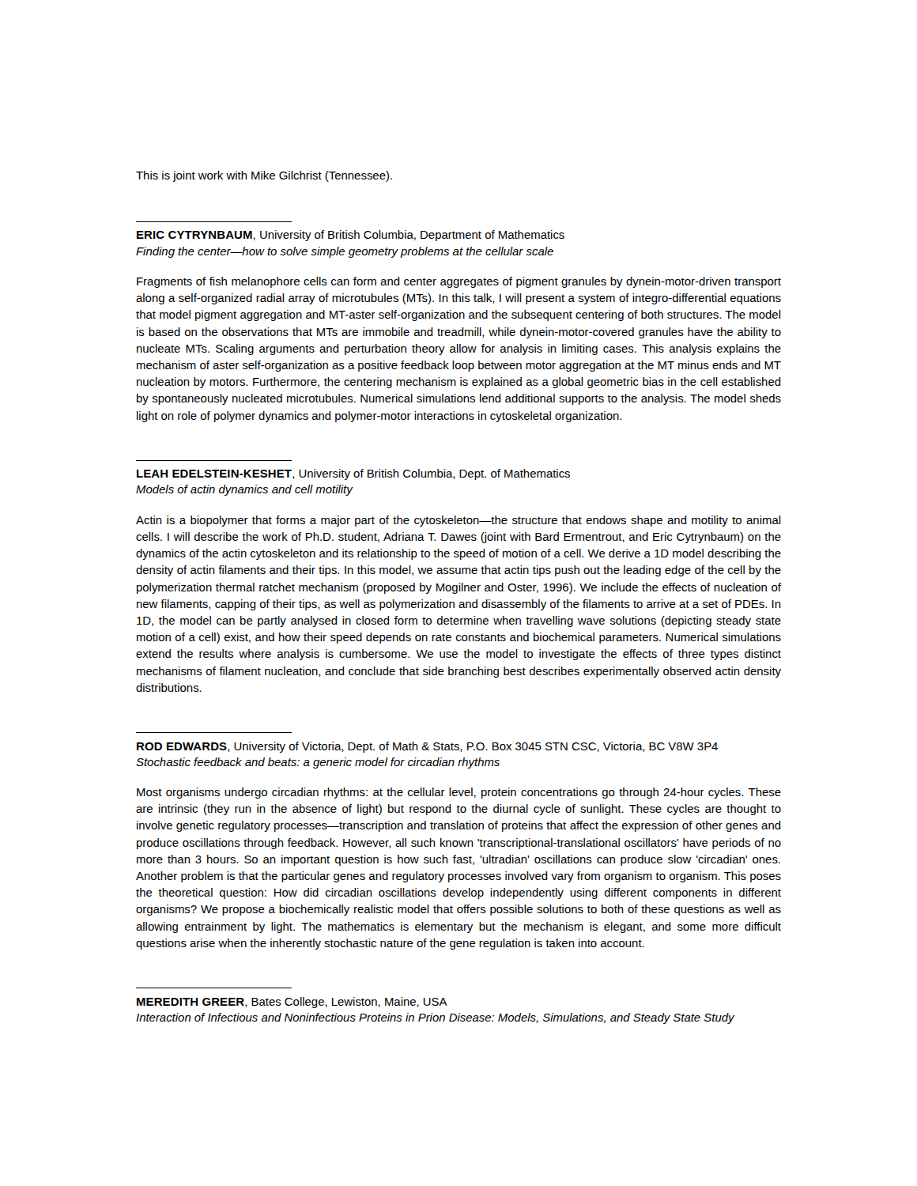This is joint work with Mike Gilchrist (Tennessee).
ERIC CYTRYNBAUM, University of British Columbia, Department of Mathematics
Finding the center—how to solve simple geometry problems at the cellular scale
Fragments of fish melanophore cells can form and center aggregates of pigment granules by dynein-motor-driven transport along a self-organized radial array of microtubules (MTs). In this talk, I will present a system of integro-differential equations that model pigment aggregation and MT-aster self-organization and the subsequent centering of both structures. The model is based on the observations that MTs are immobile and treadmill, while dynein-motor-covered granules have the ability to nucleate MTs. Scaling arguments and perturbation theory allow for analysis in limiting cases. This analysis explains the mechanism of aster self-organization as a positive feedback loop between motor aggregation at the MT minus ends and MT nucleation by motors. Furthermore, the centering mechanism is explained as a global geometric bias in the cell established by spontaneously nucleated microtubules. Numerical simulations lend additional supports to the analysis. The model sheds light on role of polymer dynamics and polymer-motor interactions in cytoskeletal organization.
LEAH EDELSTEIN-KESHET, University of British Columbia, Dept. of Mathematics
Models of actin dynamics and cell motility
Actin is a biopolymer that forms a major part of the cytoskeleton—the structure that endows shape and motility to animal cells. I will describe the work of Ph.D. student, Adriana T. Dawes (joint with Bard Ermentrout, and Eric Cytrynbaum) on the dynamics of the actin cytoskeleton and its relationship to the speed of motion of a cell. We derive a 1D model describing the density of actin filaments and their tips. In this model, we assume that actin tips push out the leading edge of the cell by the polymerization thermal ratchet mechanism (proposed by Mogilner and Oster, 1996). We include the effects of nucleation of new filaments, capping of their tips, as well as polymerization and disassembly of the filaments to arrive at a set of PDEs. In 1D, the model can be partly analysed in closed form to determine when travelling wave solutions (depicting steady state motion of a cell) exist, and how their speed depends on rate constants and biochemical parameters. Numerical simulations extend the results where analysis is cumbersome. We use the model to investigate the effects of three types distinct mechanisms of filament nucleation, and conclude that side branching best describes experimentally observed actin density distributions.
ROD EDWARDS, University of Victoria, Dept. of Math & Stats, P.O. Box 3045 STN CSC, Victoria, BC V8W 3P4
Stochastic feedback and beats: a generic model for circadian rhythms
Most organisms undergo circadian rhythms: at the cellular level, protein concentrations go through 24-hour cycles. These are intrinsic (they run in the absence of light) but respond to the diurnal cycle of sunlight. These cycles are thought to involve genetic regulatory processes—transcription and translation of proteins that affect the expression of other genes and produce oscillations through feedback. However, all such known 'transcriptional-translational oscillators' have periods of no more than 3 hours. So an important question is how such fast, 'ultradian' oscillations can produce slow 'circadian' ones. Another problem is that the particular genes and regulatory processes involved vary from organism to organism. This poses the theoretical question: How did circadian oscillations develop independently using different components in different organisms? We propose a biochemically realistic model that offers possible solutions to both of these questions as well as allowing entrainment by light. The mathematics is elementary but the mechanism is elegant, and some more difficult questions arise when the inherently stochastic nature of the gene regulation is taken into account.
MEREDITH GREER, Bates College, Lewiston, Maine, USA
Interaction of Infectious and Noninfectious Proteins in Prion Disease: Models, Simulations, and Steady State Study